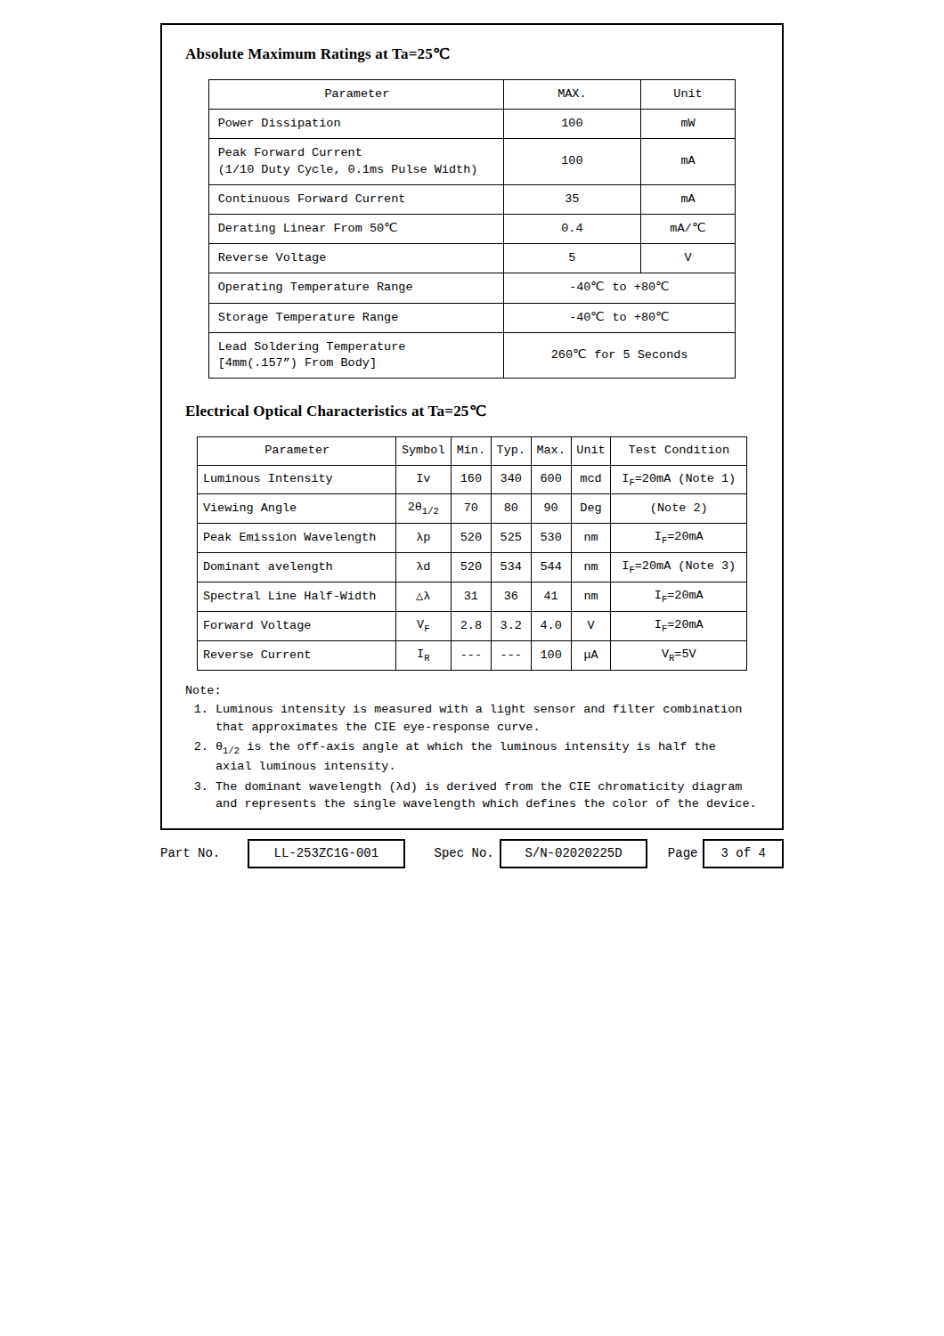Absolute Maximum Ratings at Ta=25℃
| Parameter | MAX. | Unit |
| Power Dissipation | 100 | mW |
| Peak Forward Current (1/10 Duty Cycle, 0.1ms Pulse Width) | 100 | mA |
| Continuous Forward Current | 35 | mA |
| Derating Linear From 50℃ | 0.4 | mA/℃ |
| Reverse Voltage | 5 | V |
| Operating Temperature Range | -40℃ to +80℃ |
| Storage Temperature Range | -40℃ to +80℃ |
| Lead Soldering Temperature [4mm(.157”) From Body] | 260℃ for 5 Seconds |
Electrical Optical Characteristics at Ta=25℃
| Parameter | Symbol | Min. | Typ. | Max. | Unit | Test Condition |
| Luminous Intensity | Iv | 160 | 340 | 600 | mcd | I F =20mA (Note 1) |
| Viewing Angle | 2θ 1/2 | 70 | 80 | 90 | Deg | (Note 2) |
| Peak Emission Wavelength | λp | 520 | 525 | 530 | nm | I F =20mA |
| Dominant avelength | λd | 520 | 534 | 544 | nm | I F =20mA (Note 3) |
| Spectral Line Half-Width | △λ | 31 | 36 | 41 | nm | I F =20mA |
| Forward Voltage | V F | 2.8 | 3.2 | 4.0 | V | I F =20mA |
| Reverse Current | I R | --- | --- | 100 | μA | V R =5V |
Note:
Luminous intensity is measured with a light sensor and filter combination that approximates the CIE eye-response curve.
θ1/2 is the off-axis angle at which the luminous intensity is half the axial luminous intensity.
The dominant wavelength (λd) is derived from the CIE chromaticity diagram and represents the single wavelength which defines the color of the device.
| Part No. | LL-253ZC1G-001 | Spec No. | S/N-02020225D | Page | 3 of 4 |